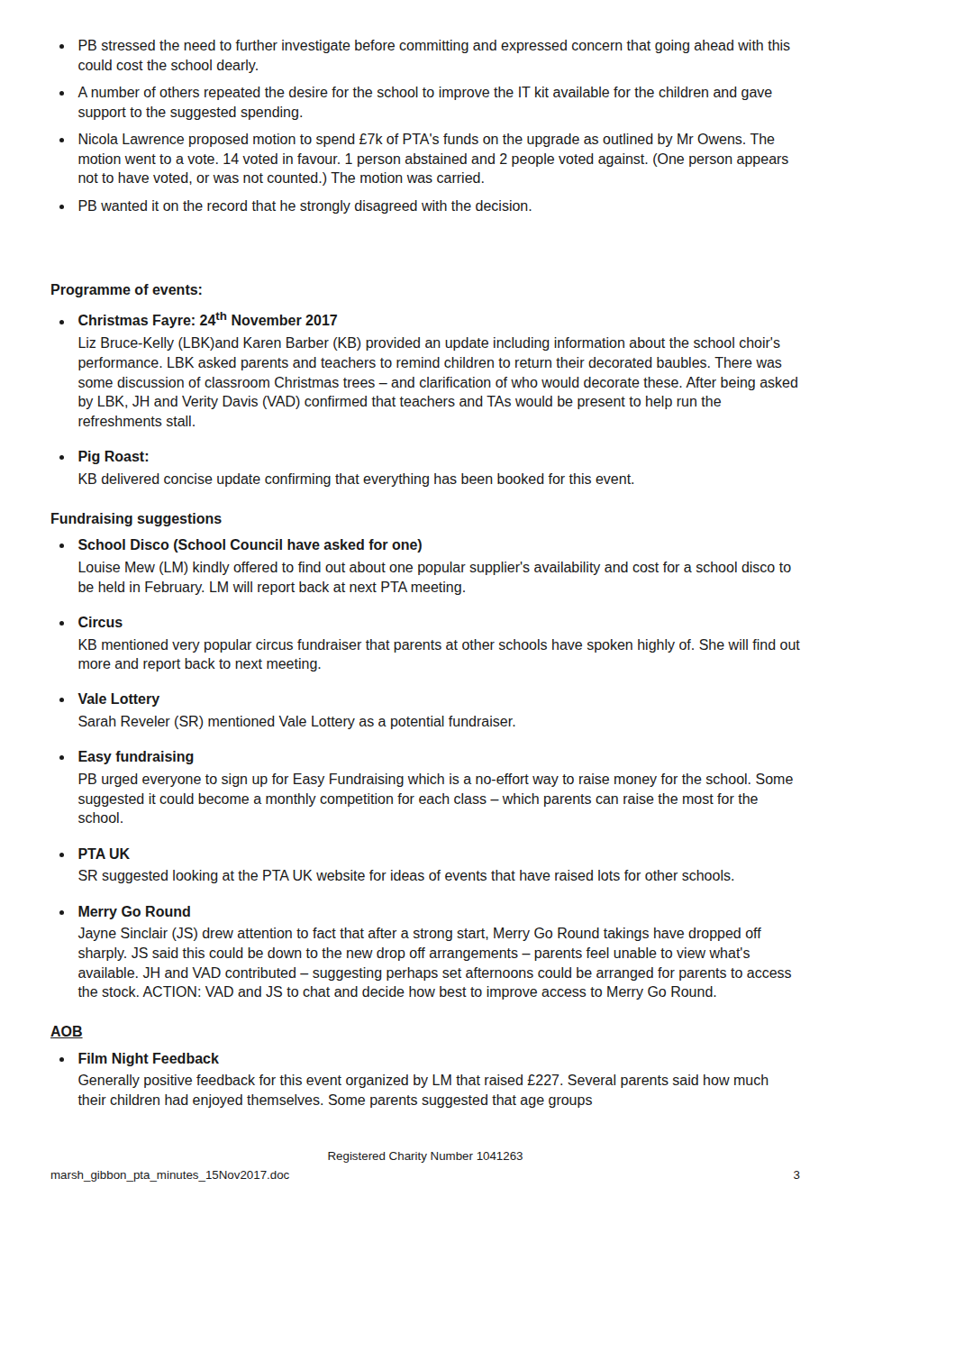PB stressed the need to further investigate before committing and expressed concern that going ahead with this could cost the school dearly.
A number of others repeated the desire for the school to improve the IT kit available for the children and gave support to the suggested spending.
Nicola Lawrence proposed motion to spend £7k of PTA's funds on the upgrade as outlined by Mr Owens. The motion went to a vote. 14 voted in favour. 1 person abstained and 2 people voted against. (One person appears not to have voted, or was not counted.) The motion was carried.
PB wanted it on the record that he strongly disagreed with the decision.
Programme of events:
Christmas Fayre: 24th November 2017
Liz Bruce-Kelly (LBK)and Karen Barber (KB) provided an update including information about the school choir's performance. LBK asked parents and teachers to remind children to return their decorated baubles. There was some discussion of classroom Christmas trees – and clarification of who would decorate these. After being asked by LBK, JH and Verity Davis (VAD) confirmed that teachers and TAs would be present to help run the refreshments stall.
Pig Roast:
KB delivered concise update confirming that everything has been booked for this event.
Fundraising suggestions
School Disco (School Council have asked for one)
Louise Mew (LM) kindly offered to find out about one popular supplier's availability and cost for a school disco to be held in February. LM will report back at next PTA meeting.
Circus
KB mentioned very popular circus fundraiser that parents at other schools have spoken highly of. She will find out more and report back to next meeting.
Vale Lottery
Sarah Reveler (SR) mentioned Vale Lottery as a potential fundraiser.
Easy fundraising
PB urged everyone to sign up for Easy Fundraising which is a no-effort way to raise money for the school. Some suggested it could become a monthly competition for each class – which parents can raise the most for the school.
PTA UK
SR suggested looking at the PTA UK website for ideas of events that have raised lots for other schools.
Merry Go Round
Jayne Sinclair (JS) drew attention to fact that after a strong start, Merry Go Round takings have dropped off sharply. JS said this could be down to the new drop off arrangements – parents feel unable to view what's available. JH and VAD contributed – suggesting perhaps set afternoons could be arranged for parents to access the stock. ACTION: VAD and JS to chat and decide how best to improve access to Merry Go Round.
AOB
Film Night Feedback
Generally positive feedback for this event organized by LM that raised £227. Several parents said how much their children had enjoyed themselves. Some parents suggested that age groups
Registered Charity Number 1041263
marsh_gibbon_pta_minutes_15Nov2017.doc 3